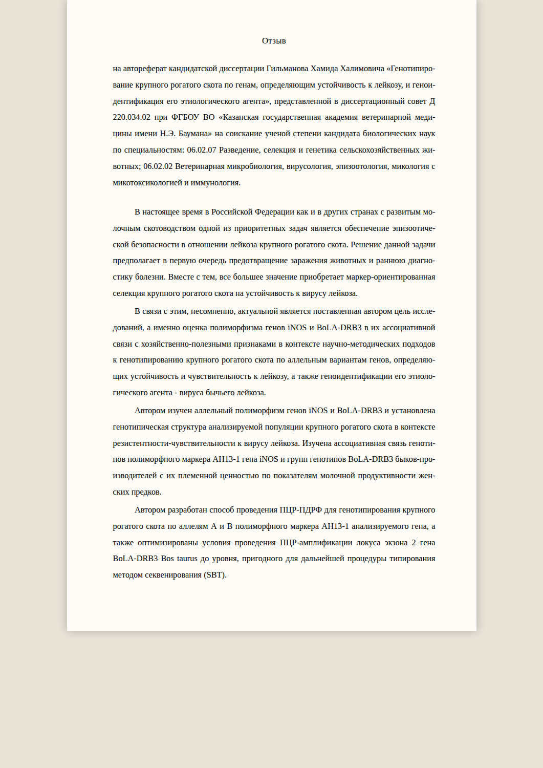Отзыв
на автореферат кандидатской диссертации Гильманова Хамида Халимовича «Генотипирование крупного рогатого скота по генам, определяющим устойчивость к лейкозу, и геноидентификация его этиологического агента», представленной в диссертационный совет Д 220.034.02 при ФГБОУ ВО «Казанская государственная академия ветеринарной медицины имени Н.Э. Баумана» на соискание ученой степени кандидата биологических наук по специальностям: 06.02.07 Разведение, селекция и генетика сельскохозяйственных животных; 06.02.02 Ветеринарная микробиология, вирусология, эпизоотология, микология с микотоксикологией и иммунология.
В настоящее время в Российской Федерации как и в других странах с развитым молочным скотоводством одной из приоритетных задач является обеспечение эпизоотической безопасности в отношении лейкоза крупного рогатого скота. Решение данной задачи предполагает в первую очередь предотвращение заражения животных и раннюю диагностику болезни. Вместе с тем, все большее значение приобретает маркер-ориентированная селекция крупного рогатого скота на устойчивость к вирусу лейкоза.
В связи с этим, несомненно, актуальной является поставленная автором цель исследований, а именно оценка полиморфизма генов iNOS и BoLA-DRB3 в их ассоциативной связи с хозяйственно-полезными признаками в контексте научно-методических подходов к генотипированию крупного рогатого скота по аллельным вариантам генов, определяющих устойчивость и чувствительность к лейкозу, а также геноидентификации его этиологического агента - вируса бычьего лейкоза.
Автором изучен аллельный полиморфизм генов iNOS и BoLA-DRB3 и установлена генотипическая структура анализируемой популяции крупного рогатого скота в контексте резистентности-чувствительности к вирусу лейкоза. Изучена ассоциативная связь генотипов полиморфного маркера AH13-1 гена iNOS и групп генотипов BoLA-DRB3 быков-производителей с их племенной ценностью по показателям молочной продуктивности женских предков.
Автором разработан способ проведения ПЦР-ПДРФ для генотипирования крупного рогатого скота по аллелям А и В полиморфного маркера AH13-1 анализируемого гена, а также оптимизированы условия проведения ПЦР-амплификации локуса экзона 2 гена BoLA-DRB3 Bos taurus до уровня, пригодного для дальнейшей процедуры типирования методом секвенирования (SBT).